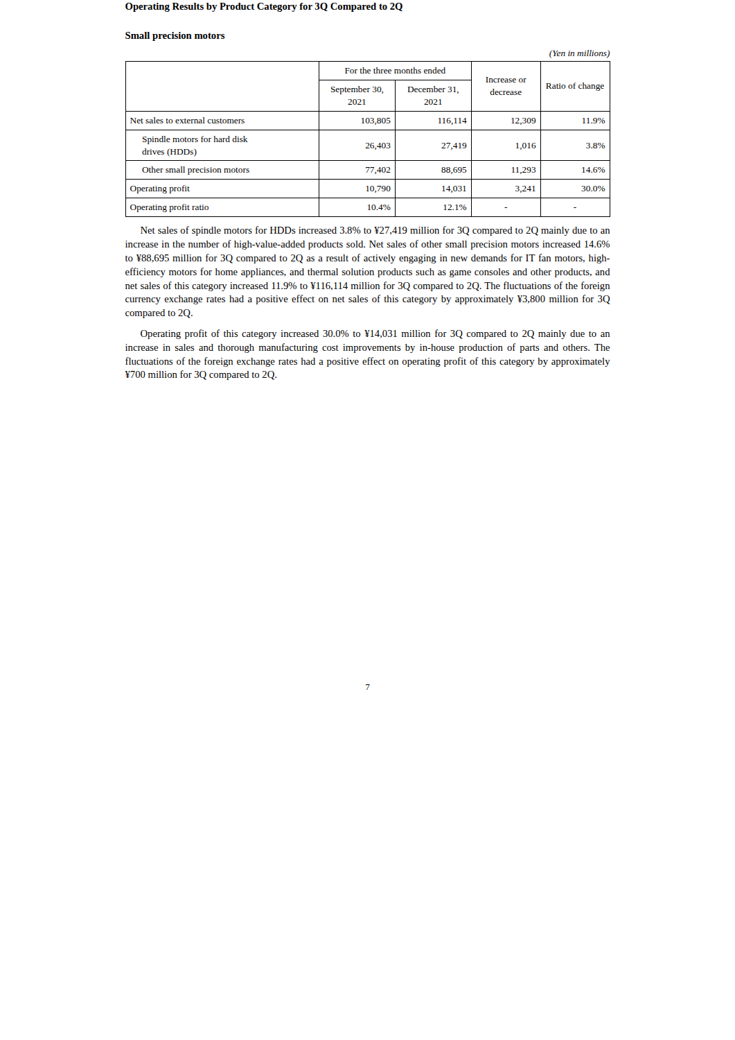Operating Results by Product Category for 3Q Compared to 2Q
Small precision motors
(Yen in millions)
| | For the three months ended | Increase or decrease | Ratio of change |
| --- | --- | --- | --- |
| September 30, 2021 | December 31, 2021 |
| Net sales to external customers | 103,805 | 116,114 | 12,309 | 11.9% |
| | Spindle motors for hard disk drives (HDDs) | 26,403 | 27,419 | 1,016 | 3.8% |
| | Other small precision motors | 77,402 | 88,695 | 11,293 | 14.6% |
| Operating profit | 10,790 | 14,031 | 3,241 | 30.0% |
| Operating profit ratio | 10.4% | 12.1% | - | - |
Net sales of spindle motors for HDDs increased 3.8% to ¥27,419 million for 3Q compared to 2Q mainly due to an increase in the number of high-value-added products sold. Net sales of other small precision motors increased 14.6% to ¥88,695 million for 3Q compared to 2Q as a result of actively engaging in new demands for IT fan motors, high-efficiency motors for home appliances, and thermal solution products such as game consoles and other products, and net sales of this category increased 11.9% to ¥116,114 million for 3Q compared to 2Q. The fluctuations of the foreign currency exchange rates had a positive effect on net sales of this category by approximately ¥3,800 million for 3Q compared to 2Q.
Operating profit of this category increased 30.0% to ¥14,031 million for 3Q compared to 2Q mainly due to an increase in sales and thorough manufacturing cost improvements by in-house production of parts and others. The fluctuations of the foreign exchange rates had a positive effect on operating profit of this category by approximately ¥700 million for 3Q compared to 2Q.
7